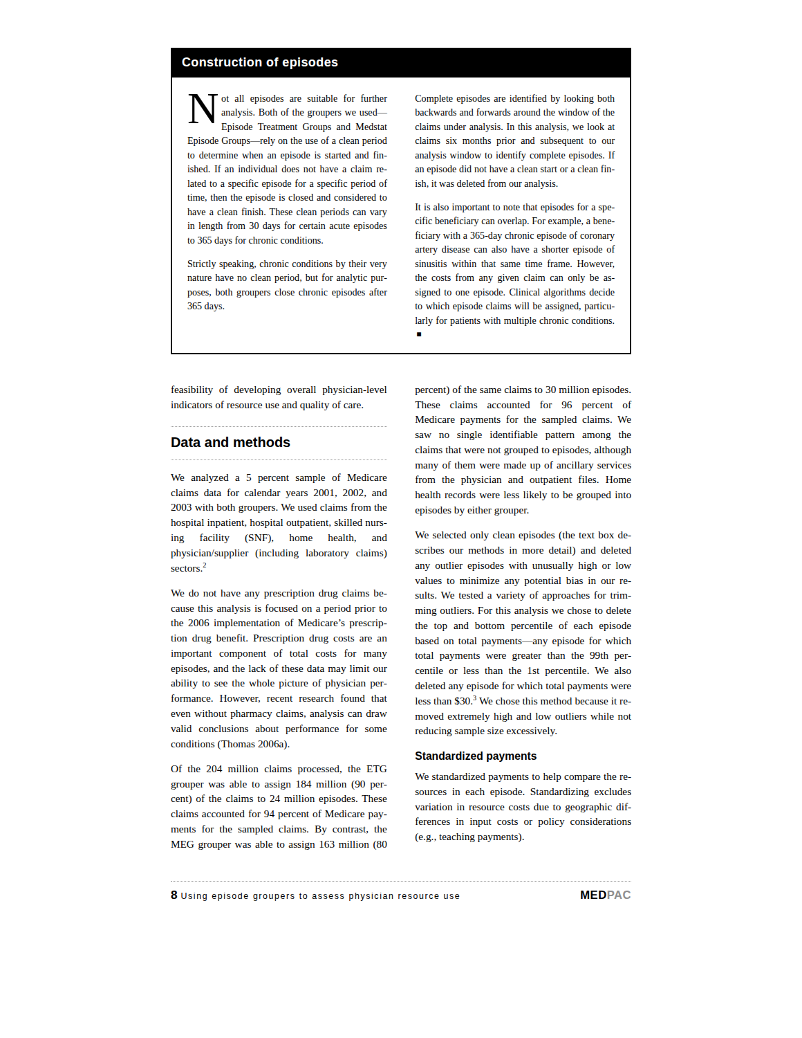Construction of episodes
Not all episodes are suitable for further analysis. Both of the groupers we used—Episode Treatment Groups and Medstat Episode Groups—rely on the use of a clean period to determine when an episode is started and finished. If an individual does not have a claim related to a specific episode for a specific period of time, then the episode is closed and considered to have a clean finish. These clean periods can vary in length from 30 days for certain acute episodes to 365 days for chronic conditions.
Strictly speaking, chronic conditions by their very nature have no clean period, but for analytic purposes, both groupers close chronic episodes after 365 days.
Complete episodes are identified by looking both backwards and forwards around the window of the claims under analysis. In this analysis, we look at claims six months prior and subsequent to our analysis window to identify complete episodes. If an episode did not have a clean start or a clean finish, it was deleted from our analysis.
It is also important to note that episodes for a specific beneficiary can overlap. For example, a beneficiary with a 365-day chronic episode of coronary artery disease can also have a shorter episode of sinusitis within that same time frame. However, the costs from any given claim can only be assigned to one episode. Clinical algorithms decide to which episode claims will be assigned, particularly for patients with multiple chronic conditions. ■
feasibility of developing overall physician-level indicators of resource use and quality of care.
Data and methods
We analyzed a 5 percent sample of Medicare claims data for calendar years 2001, 2002, and 2003 with both groupers. We used claims from the hospital inpatient, hospital outpatient, skilled nursing facility (SNF), home health, and physician/supplier (including laboratory claims) sectors.2
We do not have any prescription drug claims because this analysis is focused on a period prior to the 2006 implementation of Medicare’s prescription drug benefit. Prescription drug costs are an important component of total costs for many episodes, and the lack of these data may limit our ability to see the whole picture of physician performance. However, recent research found that even without pharmacy claims, analysis can draw valid conclusions about performance for some conditions (Thomas 2006a).
Of the 204 million claims processed, the ETG grouper was able to assign 184 million (90 percent) of the claims to 24 million episodes. These claims accounted for 94 percent of Medicare payments for the sampled claims. By contrast, the MEG grouper was able to assign 163 million (80 percent) of the same claims to 30 million episodes. These claims accounted for 96 percent of Medicare payments for the sampled claims. We saw no single identifiable pattern among the claims that were not grouped to episodes, although many of them were made up of ancillary services from the physician and outpatient files. Home health records were less likely to be grouped into episodes by either grouper.
We selected only clean episodes (the text box describes our methods in more detail) and deleted any outlier episodes with unusually high or low values to minimize any potential bias in our results. We tested a variety of approaches for trimming outliers. For this analysis we chose to delete the top and bottom percentile of each episode based on total payments—any episode for which total payments were greater than the 99th percentile or less than the 1st percentile. We also deleted any episode for which total payments were less than $30.3 We chose this method because it removed extremely high and low outliers while not reducing sample size excessively.
Standardized payments
We standardized payments to help compare the resources in each episode. Standardizing excludes variation in resource costs due to geographic differences in input costs or policy considerations (e.g., teaching payments).
8 Using episode groupers to assess physician resource use
MEDPAC